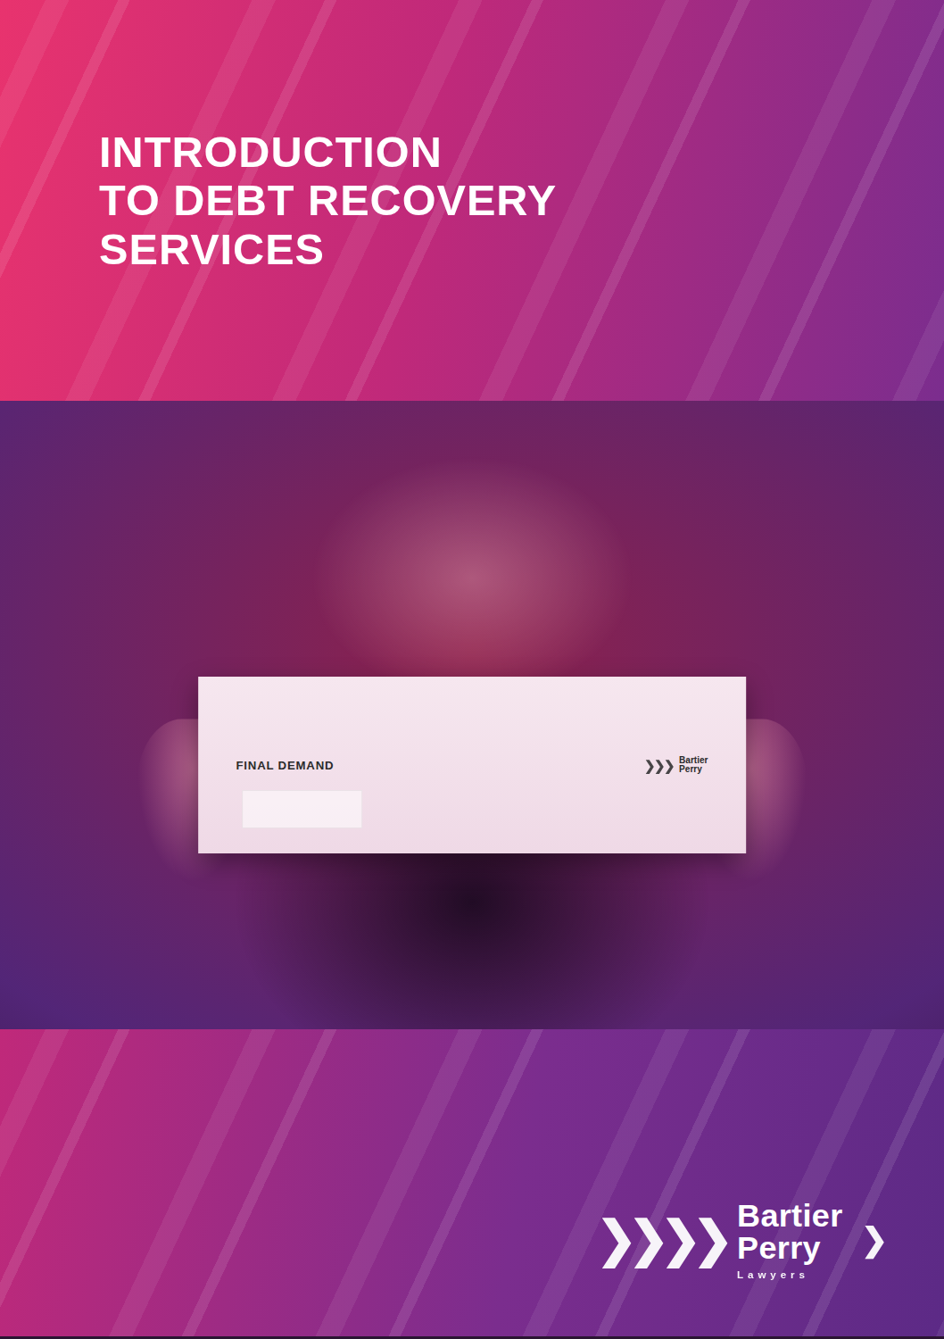Introduction
to Debt Recovery
Services
Final Demand ❯❯❯ Bartier
Perry
❯❯❯❯ Bartier Perry Lawyers ❯